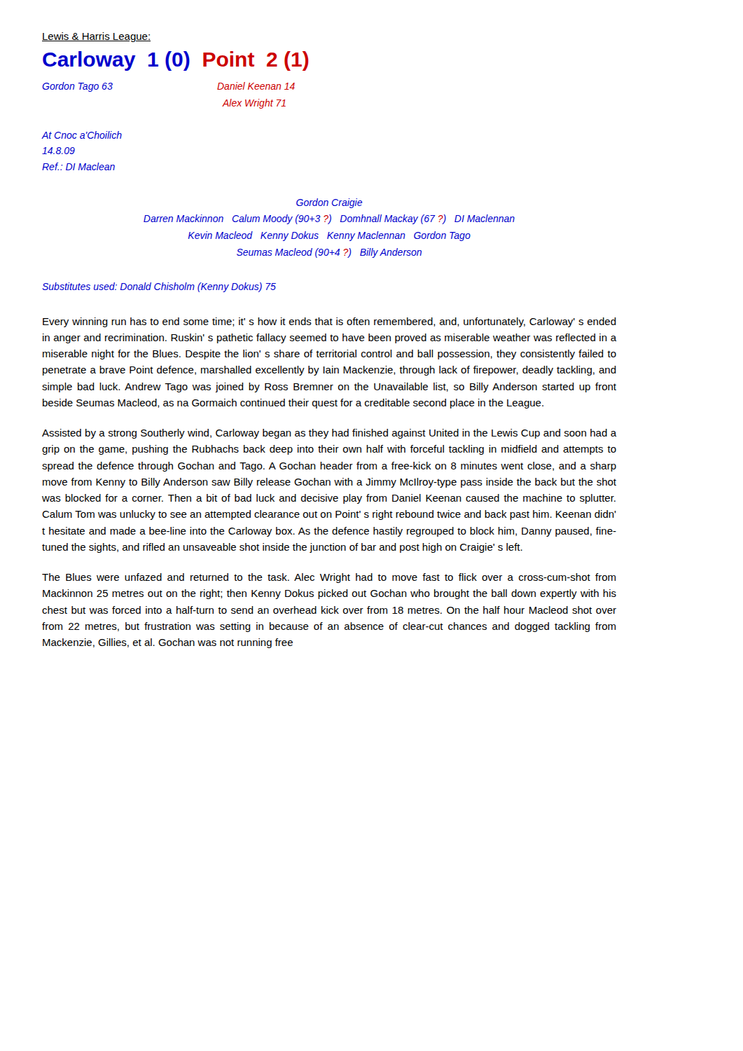Lewis & Harris League:
Carloway 1 (0) Point 2 (1)
| Gordon Tago 63 | Daniel Keenan 14 |
| | Alex Wright 71 |
At Cnoc a'Choilich
14.8.09
Ref.: DI Maclean
Gordon Craigie
Darren Mackinnon Calum Moody (90+3 ?) Domhnall Mackay (67 ?) DI Maclennan
Kevin Macleod Kenny Dokus Kenny Maclennan Gordon Tago
Seumas Macleod (90+4 ?) Billy Anderson
Substitutes used: Donald Chisholm (Kenny Dokus) 75
Every winning run has to end some time; it' s how it ends that is often remembered, and, unfortunately, Carloway' s ended in anger and recrimination. Ruskin' s pathetic fallacy seemed to have been proved as miserable weather was reflected in a miserable night for the Blues. Despite the lion' s share of territorial control and ball possession, they consistently failed to penetrate a brave Point defence, marshalled excellently by Iain Mackenzie, through lack of firepower, deadly tackling, and simple bad luck. Andrew Tago was joined by Ross Bremner on the Unavailable list, so Billy Anderson started up front beside Seumas Macleod, as na Gormaich continued their quest for a creditable second place in the League.
Assisted by a strong Southerly wind, Carloway began as they had finished against United in the Lewis Cup and soon had a grip on the game, pushing the Rubhachs back deep into their own half with forceful tackling in midfield and attempts to spread the defence through Gochan and Tago. A Gochan header from a free-kick on 8 minutes went close, and a sharp move from Kenny to Billy Anderson saw Billy release Gochan with a Jimmy McIlroy-type pass inside the back but the shot was blocked for a corner. Then a bit of bad luck and decisive play from Daniel Keenan caused the machine to splutter. Calum Tom was unlucky to see an attempted clearance out on Point' s right rebound twice and back past him. Keenan didn' t hesitate and made a bee-line into the Carloway box. As the defence hastily regrouped to block him, Danny paused, fine-tuned the sights, and rifled an unsaveable shot inside the junction of bar and post high on Craigie' s left.
The Blues were unfazed and returned to the task. Alec Wright had to move fast to flick over a cross-cum-shot from Mackinnon 25 metres out on the right; then Kenny Dokus picked out Gochan who brought the ball down expertly with his chest but was forced into a half-turn to send an overhead kick over from 18 metres. On the half hour Macleod shot over from 22 metres, but frustration was setting in because of an absence of clear-cut chances and dogged tackling from Mackenzie, Gillies, et al. Gochan was not running free